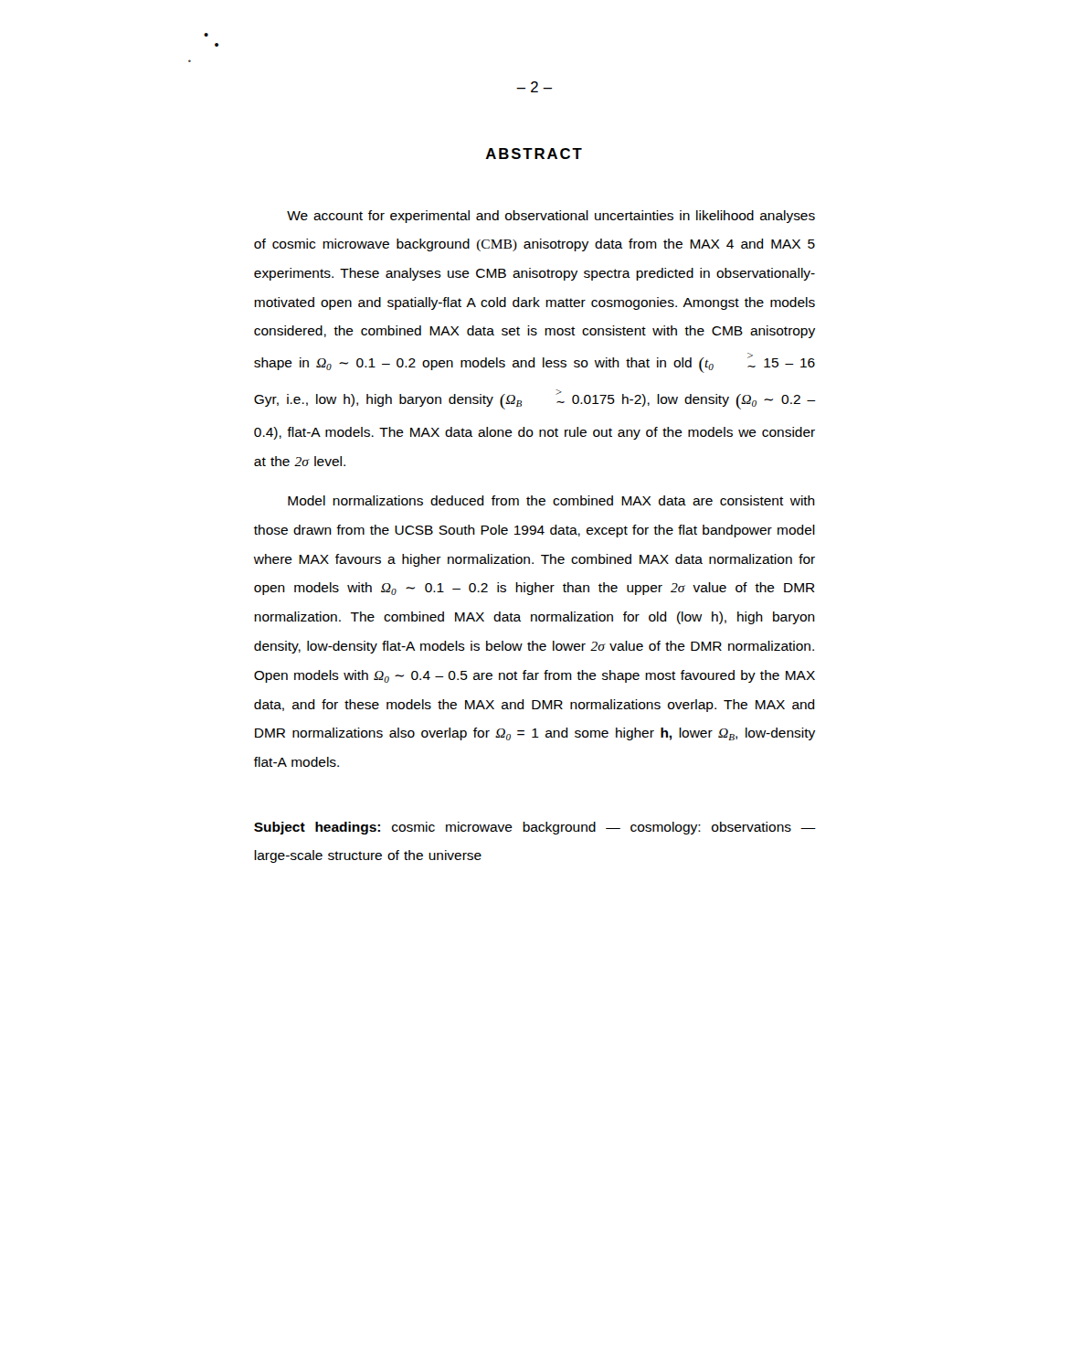• • •
– 2 –
ABSTRACT
We account for experimental and observational uncertainties in likelihood analyses of cosmic microwave background (CMB) anisotropy data from the MAX 4 and MAX 5 experiments. These analyses use CMB anisotropy spectra predicted in observationally-motivated open and spatially-flat A cold dark matter cosmogonies. Amongst the models considered, the combined MAX data set is most consistent with the CMB anisotropy shape in Ω0 ∼ 0.1 – 0.2 open models and less so with that in old (t0>∼ 15 – 16 Gyr, i.e., low h), high baryon density (ΩB>∼ 0.0175 h-2), low density (Ω0 ∼ 0.2 – 0.4), flat-A models. The MAX data alone do not rule out any of the models we consider at the 2σ level.
Model normalizations deduced from the combined MAX data are consistent with those drawn from the UCSB South Pole 1994 data, except for the flat bandpower model where MAX favours a higher normalization. The combined MAX data normalization for open models with Ω0 ∼ 0.1 – 0.2 is higher than the upper 2σ value of the DMR normalization. The combined MAX data normalization for old (low h), high baryon density, low-density flat-A models is below the lower 2σ value of the DMR normalization. Open models with Ω0 ∼ 0.4 – 0.5 are not far from the shape most favoured by the MAX data, and for these models the MAX and DMR normalizations overlap. The MAX and DMR normalizations also overlap for Ω0 = 1 and some higher h, lower ΩB, low-density flat-A models.
Subject headings: cosmic microwave background — cosmology: observations — large-scale structure of the universe